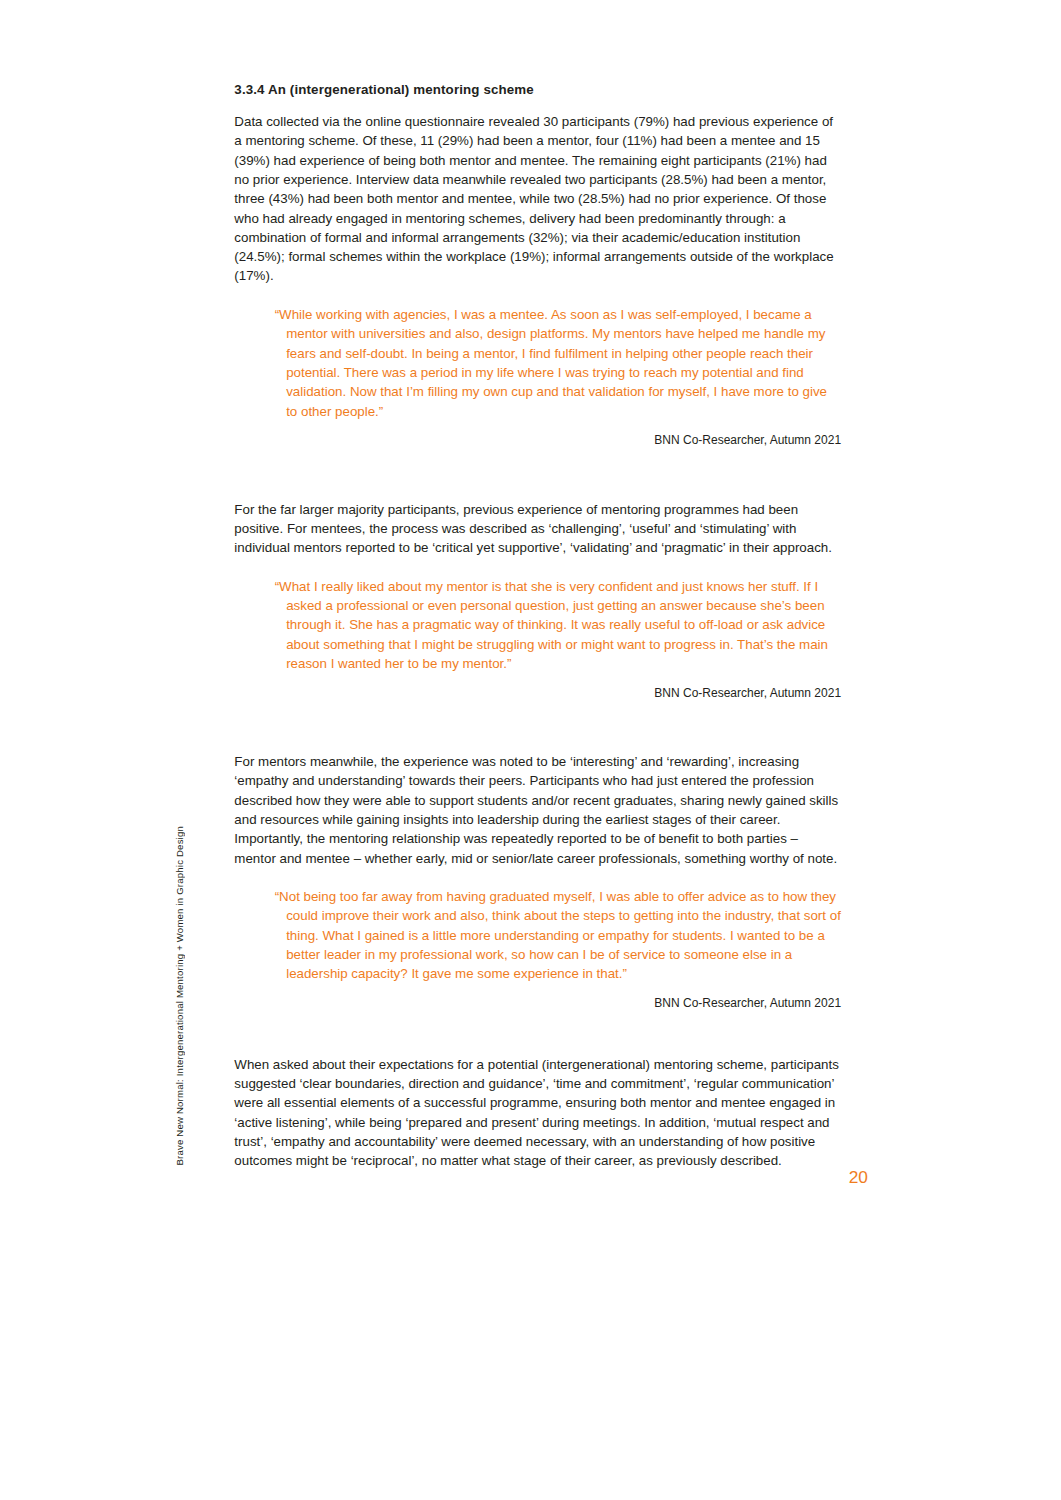Brave New Normal: Intergenerational Mentoring + Women in Graphic Design
3.3.4 An (intergenerational) mentoring scheme
Data collected via the online questionnaire revealed 30 participants (79%) had previous experience of a mentoring scheme. Of these, 11 (29%) had been a mentor, four (11%) had been a mentee and 15 (39%) had experience of being both mentor and mentee. The remaining eight participants (21%) had no prior experience. Interview data meanwhile revealed two participants (28.5%) had been a mentor, three (43%) had been both mentor and mentee, while two (28.5%) had no prior experience. Of those who had already engaged in mentoring schemes, delivery had been predominantly through: a combination of formal and informal arrangements (32%); via their academic/education institution (24.5%); formal schemes within the workplace (19%); informal arrangements outside of the workplace (17%).
“While working with agencies, I was a mentee. As soon as I was self-employed, I became a mentor with universities and also, design platforms. My mentors have helped me handle my fears and self-doubt. In being a mentor, I find fulfilment in helping other people reach their potential. There was a period in my life where I was trying to reach my potential and find validation. Now that I’m filling my own cup and that validation for myself, I have more to give to other people.”
BNN Co-Researcher, Autumn 2021
For the far larger majority participants, previous experience of mentoring programmes had been positive. For mentees, the process was described as ‘challenging’, ‘useful’ and ‘stimulating’ with individual mentors reported to be ‘critical yet supportive’, ‘validating’ and ‘pragmatic’ in their approach.
“What I really liked about my mentor is that she is very confident and just knows her stuff. If I asked a professional or even personal question, just getting an answer because she’s been through it. She has a pragmatic way of thinking. It was really useful to off-load or ask advice about something that I might be struggling with or might want to progress in. That’s the main reason I wanted her to be my mentor.”
BNN Co-Researcher, Autumn 2021
For mentors meanwhile, the experience was noted to be ‘interesting’ and ‘rewarding’, increasing ‘empathy and understanding’ towards their peers. Participants who had just entered the profession described how they were able to support students and/or recent graduates, sharing newly gained skills and resources while gaining insights into leadership during the earliest stages of their career. Importantly, the mentoring relationship was repeatedly reported to be of benefit to both parties – mentor and mentee – whether early, mid or senior/late career professionals, something worthy of note.
“Not being too far away from having graduated myself, I was able to offer advice as to how they could improve their work and also, think about the steps to getting into the industry, that sort of thing. What I gained is a little more understanding or empathy for students. I wanted to be a better leader in my professional work, so how can I be of service to someone else in a leadership capacity? It gave me some experience in that.”
BNN Co-Researcher, Autumn 2021
When asked about their expectations for a potential (intergenerational) mentoring scheme, participants suggested ‘clear boundaries, direction and guidance’, ‘time and commitment’, ‘regular communication’ were all essential elements of a successful programme, ensuring both mentor and mentee engaged in ‘active listening’, while being ‘prepared and present’ during meetings. In addition, ‘mutual respect and trust’, ‘empathy and accountability’ were deemed necessary, with an understanding of how positive outcomes might be ‘reciprocal’, no matter what stage of their career, as previously described.
20